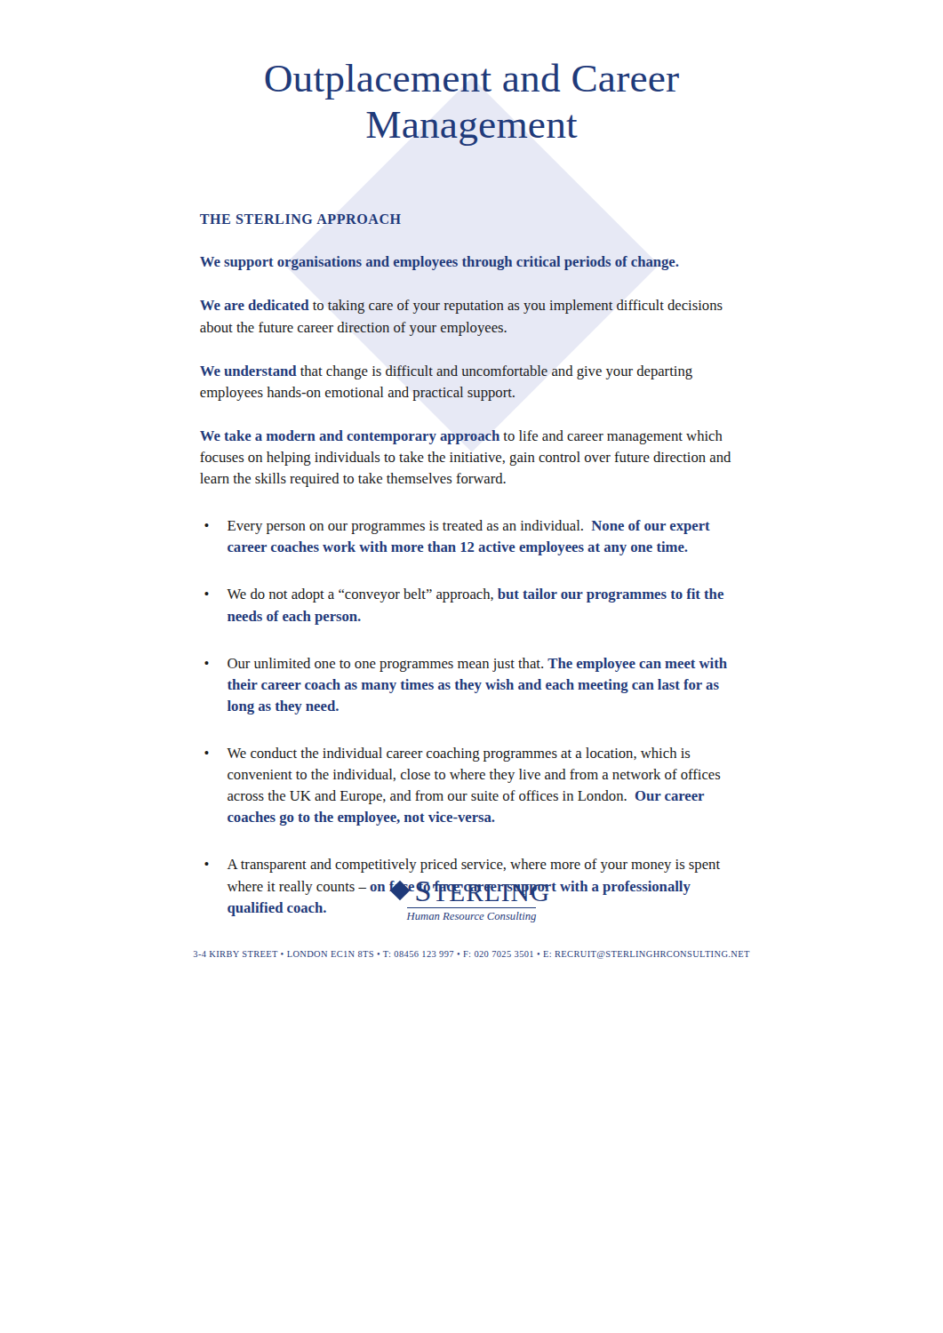Outplacement and Career Management
THE STERLING APPROACH
We support organisations and employees through critical periods of change.
We are dedicated to taking care of your reputation as you implement difficult decisions about the future career direction of your employees.
We understand that change is difficult and uncomfortable and give your departing employees hands-on emotional and practical support.
We take a modern and contemporary approach to life and career management which focuses on helping individuals to take the initiative, gain control over future direction and learn the skills required to take themselves forward.
Every person on our programmes is treated as an individual. None of our expert career coaches work with more than 12 active employees at any one time.
We do not adopt a “conveyor belt” approach, but tailor our programmes to fit the needs of each person.
Our unlimited one to one programmes mean just that. The employee can meet with their career coach as many times as they wish and each meeting can last for as long as they need.
We conduct the individual career coaching programmes at a location, which is convenient to the individual, close to where they live and from a network of offices across the UK and Europe, and from our suite of offices in London. Our career coaches go to the employee, not vice-versa.
A transparent and competitively priced service, where more of your money is spent where it really counts – on face to face career support with a professionally qualified coach.
STERLING
Human Resource Consulting
3-4 KIRBY STREET • LONDON EC1N 8TS • T: 08456 123 997 • F: 020 7025 3501 • E: RECRUIT@STERLINGHRCONSULTING.NET